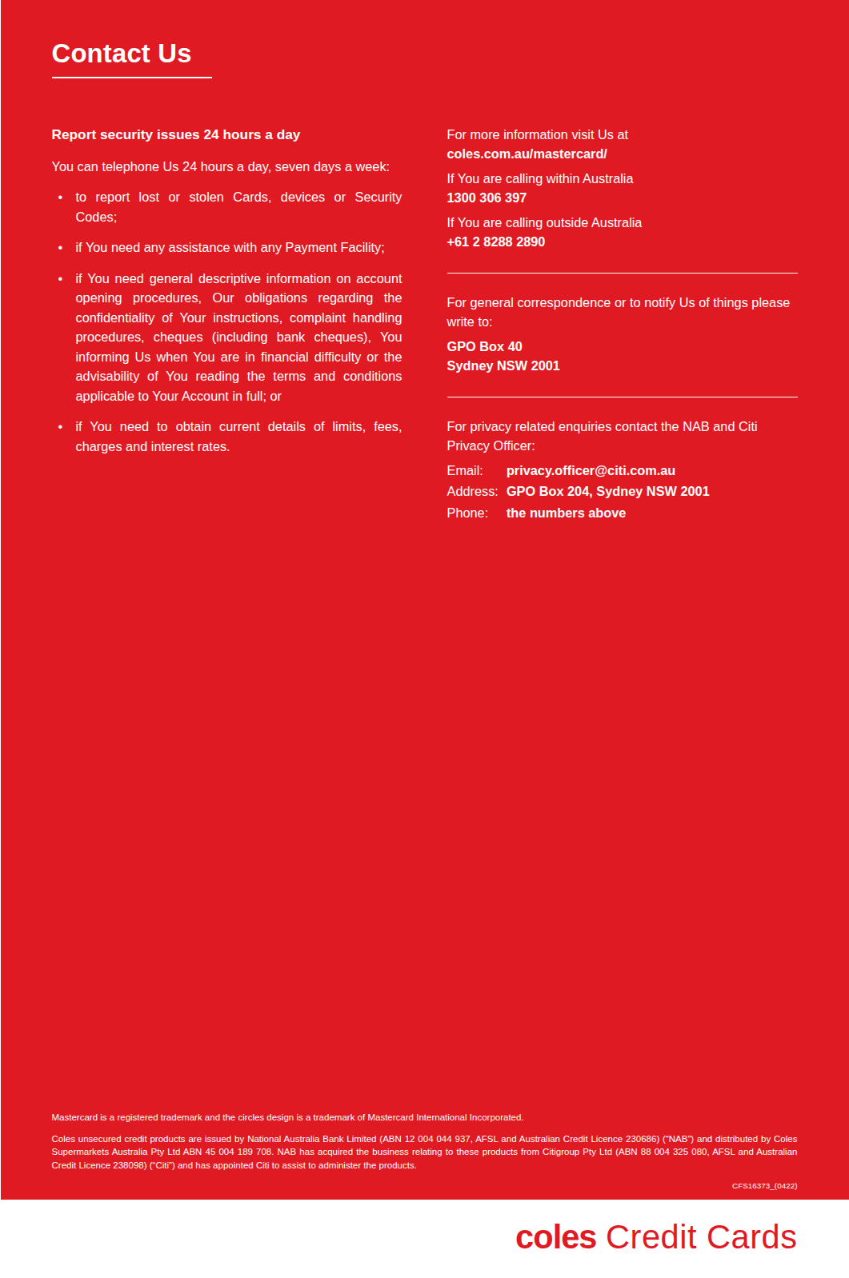Contact Us
Report security issues 24 hours a day
You can telephone Us 24 hours a day, seven days a week:
to report lost or stolen Cards, devices or Security Codes;
if You need any assistance with any Payment Facility;
if You need general descriptive information on account opening procedures, Our obligations regarding the confidentiality of Your instructions, complaint handling procedures, cheques (including bank cheques), You informing Us when You are in financial difficulty or the advisability of You reading the terms and conditions applicable to Your Account in full; or
if You need to obtain current details of limits, fees, charges and interest rates.
For more information visit Us at
coles.com.au/mastercard/
If You are calling within Australia
1300 306 397
If You are calling outside Australia
+61 2 8288 2890
For general correspondence or to notify Us of things please write to:
GPO Box 40
Sydney NSW 2001
For privacy related enquiries contact the NAB and Citi Privacy Officer:
Email: privacy.officer@citi.com.au Address: GPO Box 204, Sydney NSW 2001 Phone: the numbers above
Mastercard is a registered trademark and the circles design is a trademark of Mastercard International Incorporated.
Coles unsecured credit products are issued by National Australia Bank Limited (ABN 12 004 044 937, AFSL and Australian Credit Licence 230686) (“NAB”) and distributed by Coles Supermarkets Australia Pty Ltd ABN 45 004 189 708. NAB has acquired the business relating to these products from Citigroup Pty Ltd (ABN 88 004 325 080, AFSL and Australian Credit Licence 238098) (“Citi”) and has appointed Citi to assist to administer the products.
CFS16373_(0422)
coles Credit Cards